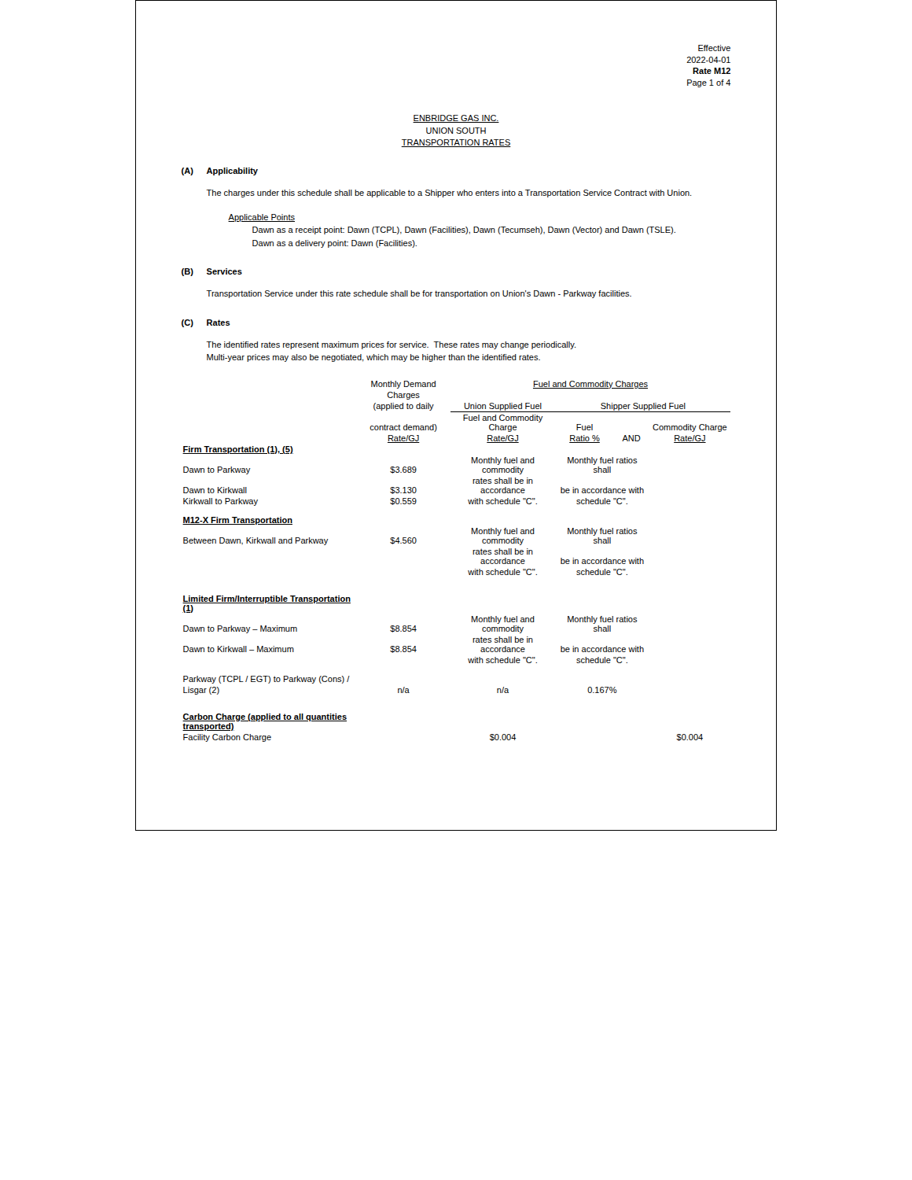Effective
2022-04-01
Rate M12
Page 1 of 4
ENBRIDGE GAS INC.
UNION SOUTH
TRANSPORTATION RATES
(A) Applicability
The charges under this schedule shall be applicable to a Shipper who enters into a Transportation Service Contract with Union.
Applicable Points
Dawn as a receipt point: Dawn (TCPL), Dawn (Facilities), Dawn (Tecumseh), Dawn (Vector) and Dawn (TSLE).
Dawn as a delivery point: Dawn (Facilities).
(B) Services
Transportation Service under this rate schedule shall be for transportation on Union's Dawn - Parkway facilities.
(C) Rates
The identified rates represent maximum prices for service. These rates may change periodically.
Multi-year prices may also be negotiated, which may be higher than the identified rates.
| | Monthly Demand | Fuel and Commodity Charges |
| | Charges | |
| | (applied to daily | Union Supplied Fuel | Shipper Supplied Fuel |
| | contract demand) | Fuel and Commodity Charge | Fuel | | Commodity Charge |
| | Rate/GJ | Rate/GJ | Ratio % | AND | Rate/GJ |
| Firm Transportation (1), (5) | |
| Dawn to Parkway | $3.689 | Monthly fuel and commodity | Monthly fuel ratios shall | |
| Dawn to Kirkwall | $3.130 | rates shall be in accordance | be in accordance with | |
| Kirkwall to Parkway | $0.559 | with schedule "C". | schedule "C". | |
| M12-X Firm Transportation | |
| Between Dawn, Kirkwall and Parkway | $4.560 | Monthly fuel and commodity | Monthly fuel ratios shall | |
| | | rates shall be in accordance | be in accordance with | |
| | | with schedule "C". | schedule "C". | |
| Limited Firm/Interruptible Transportation (1) | |
| Dawn to Parkway – Maximum | $8.854 | Monthly fuel and commodity | Monthly fuel ratios shall | |
| Dawn to Kirkwall – Maximum | $8.854 | rates shall be in accordance | be in accordance with | |
| | | with schedule "C". | schedule "C". | |
| Parkway (TCPL / EGT) to Parkway (Cons) / | | | | | |
| Lisgar (2) | n/a | n/a | 0.167% | |
| Carbon Charge (applied to all quantities transported) | |
| Facility Carbon Charge | | $0.004 | | | $0.004 |